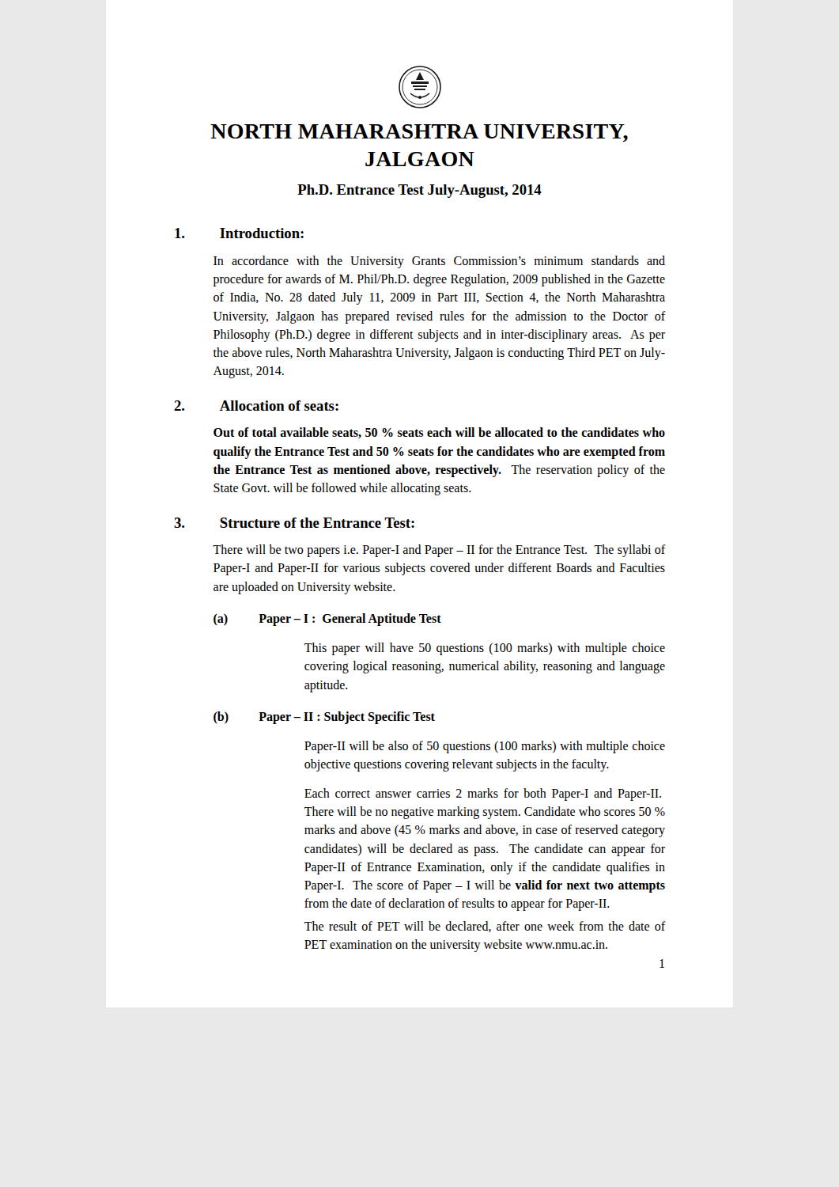NORTH MAHARASHTRA UNIVERSITY,
JALGAON
Ph.D. Entrance Test July-August, 2014
1.
Introduction:
In accordance with the University Grants Commission’s minimum standards and procedure for awards of M. Phil/Ph.D. degree Regulation, 2009 published in the Gazette of India, No. 28 dated July 11, 2009 in Part III, Section 4, the North Maharashtra University, Jalgaon has prepared revised rules for the admission to the Doctor of Philosophy (Ph.D.) degree in different subjects and in inter-disciplinary areas. As per the above rules, North Maharashtra University, Jalgaon is conducting Third PET on July-August, 2014.
2.
Allocation of seats:
Out of total available seats, 50 % seats each will be allocated to the candidates who qualify the Entrance Test and 50 % seats for the candidates who are exempted from the Entrance Test as mentioned above, respectively. The reservation policy of the State Govt. will be followed while allocating seats.
3.
Structure of the Entrance Test:
There will be two papers i.e. Paper-I and Paper – II for the Entrance Test. The syllabi of Paper-I and Paper-II for various subjects covered under different Boards and Faculties are uploaded on University website.
(a)
Paper – I : General Aptitude Test
This paper will have 50 questions (100 marks) with multiple choice covering logical reasoning, numerical ability, reasoning and language aptitude.
(b)
Paper – II : Subject Specific Test
Paper-II will be also of 50 questions (100 marks) with multiple choice objective questions covering relevant subjects in the faculty.
Each correct answer carries 2 marks for both Paper-I and Paper-II. There will be no negative marking system. Candidate who scores 50 % marks and above (45 % marks and above, in case of reserved category candidates) will be declared as pass. The candidate can appear for Paper-II of Entrance Examination, only if the candidate qualifies in Paper-I. The score of Paper – I will be valid for next two attempts from the date of declaration of results to appear for Paper-II.
The result of PET will be declared, after one week from the date of PET examination on the university website www.nmu.ac.in.
1